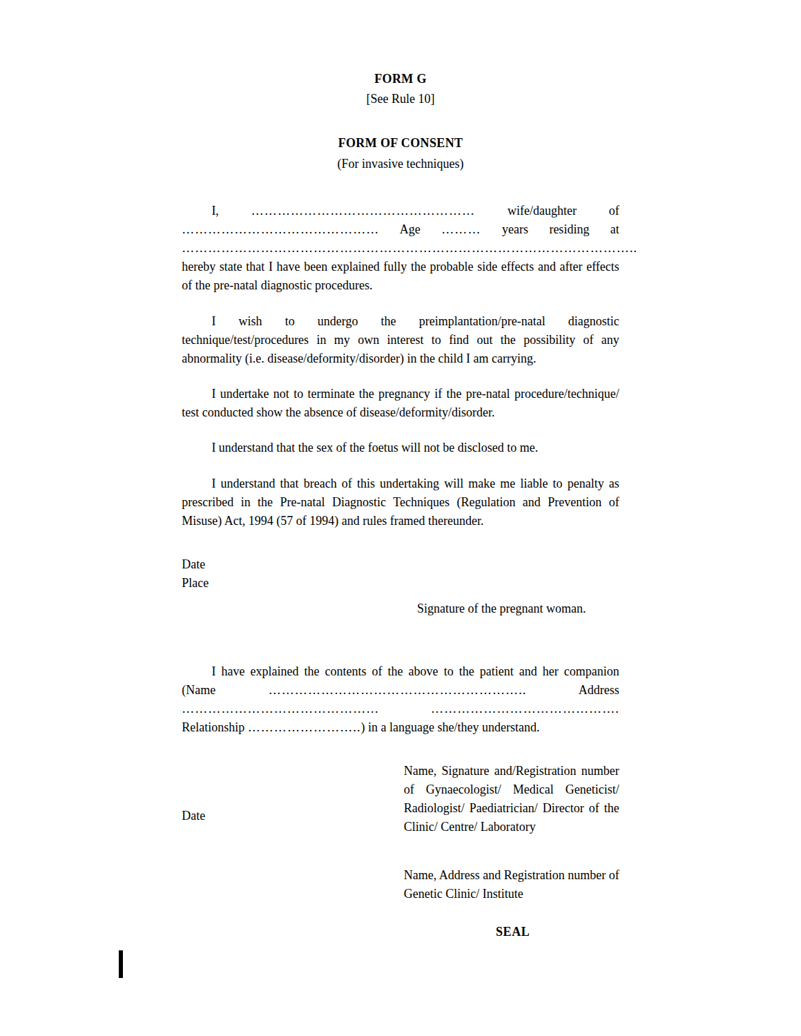FORM G
[See Rule 10]
FORM OF CONSENT
(For invasive techniques)
I, …………………………………………… wife/daughter of ……………………………………… Age ……… years residing at ………………………………………………………………………………………….. hereby state that I have been explained fully the probable side effects and after effects of the pre-natal diagnostic procedures.
I wish to undergo the preimplantation/pre-natal diagnostic technique/test/procedures in my own interest to find out the possibility of any abnormality (i.e. disease/deformity/disorder) in the child I am carrying.
I undertake not to terminate the pregnancy if the pre-natal procedure/technique/ test conducted show the absence of disease/deformity/disorder.
I understand that the sex of the foetus will not be disclosed to me.
I understand that breach of this undertaking will make me liable to penalty as prescribed in the Pre-natal Diagnostic Techniques (Regulation and Prevention of Misuse) Act, 1994 (57 of 1994) and rules framed thereunder.
Date
Place
Signature of the pregnant woman.
I have explained the contents of the above to the patient and her companion (Name ………………………………………………….. Address ……………………………………… ……………………………………. Relationship ……………………..) in a language she/they understand.
Date
Name, Signature and/Registration number of Gynaecologist/ Medical Geneticist/ Radiologist/ Paediatrician/ Director of the Clinic/ Centre/ Laboratory
Name, Address and Registration number of Genetic Clinic/ Institute
SEAL